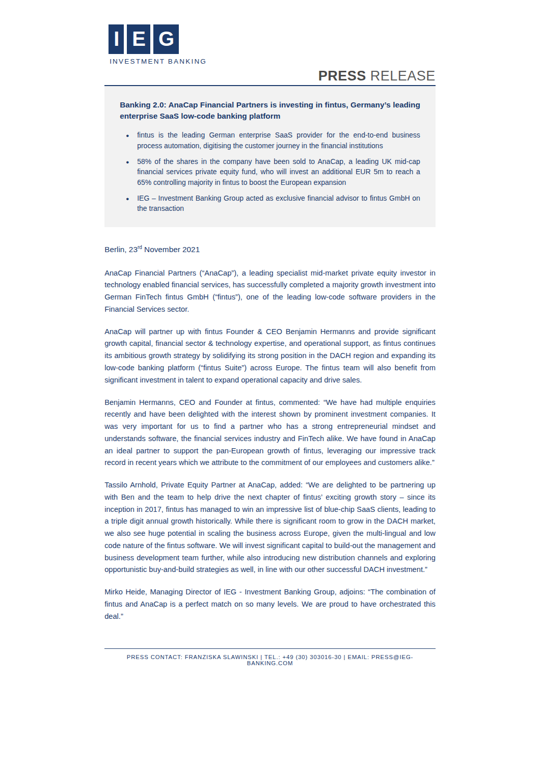I E G
INVESTMENT BANKING
PRESS RELEASE
Banking 2.0: AnaCap Financial Partners is investing in fintus, Germany’s leading enterprise SaaS low-code banking platform
fintus is the leading German enterprise SaaS provider for the end-to-end business process automation, digitising the customer journey in the financial institutions
58% of the shares in the company have been sold to AnaCap, a leading UK mid-cap financial services private equity fund, who will invest an additional EUR 5m to reach a 65% controlling majority in fintus to boost the European expansion
IEG – Investment Banking Group acted as exclusive financial advisor to fintus GmbH on the transaction
Berlin, 23rd November 2021
AnaCap Financial Partners (“AnaCap”), a leading specialist mid-market private equity investor in technology enabled financial services, has successfully completed a majority growth investment into German FinTech fintus GmbH (“fintus”), one of the leading low-code software providers in the Financial Services sector.
AnaCap will partner up with fintus Founder & CEO Benjamin Hermanns and provide significant growth capital, financial sector & technology expertise, and operational support, as fintus continues its ambitious growth strategy by solidifying its strong position in the DACH region and expanding its low-code banking platform (“fintus Suite”) across Europe. The fintus team will also benefit from significant investment in talent to expand operational capacity and drive sales.
Benjamin Hermanns, CEO and Founder at fintus, commented: “We have had multiple enquiries recently and have been delighted with the interest shown by prominent investment companies. It was very important for us to find a partner who has a strong entrepreneurial mindset and understands software, the financial services industry and FinTech alike. We have found in AnaCap an ideal partner to support the pan-European growth of fintus, leveraging our impressive track record in recent years which we attribute to the commitment of our employees and customers alike.”
Tassilo Arnhold, Private Equity Partner at AnaCap, added: “We are delighted to be partnering up with Ben and the team to help drive the next chapter of fintus’ exciting growth story – since its inception in 2017, fintus has managed to win an impressive list of blue-chip SaaS clients, leading to a triple digit annual growth historically. While there is significant room to grow in the DACH market, we also see huge potential in scaling the business across Europe, given the multi-lingual and low code nature of the fintus software. We will invest significant capital to build-out the management and business development team further, while also introducing new distribution channels and exploring opportunistic buy-and-build strategies as well, in line with our other successful DACH investment.”
Mirko Heide, Managing Director of IEG - Investment Banking Group, adjoins: “The combination of fintus and AnaCap is a perfect match on so many levels. We are proud to have orchestrated this deal.”
PRESS CONTACT: FRANZISKA SLAWINSKI | TEL.: +49 (30) 303016-30 | EMAIL: PRESS@IEG-BANKING.COM